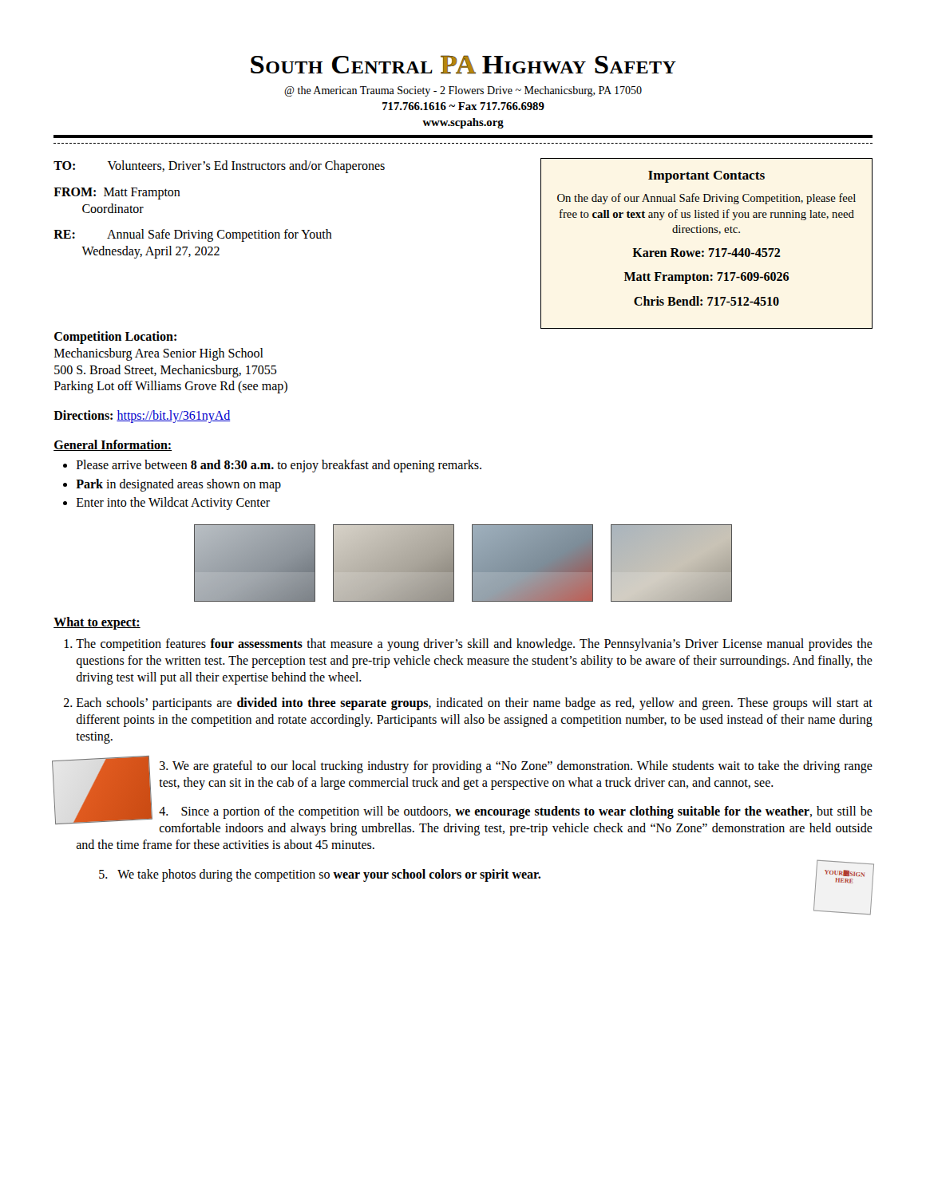South Central PA Highway Safety
@ the American Trauma Society - 2 Flowers Drive ~ Mechanicsburg, PA 17050
717.766.1616 ~ Fax 717.766.6989
www.scpahs.org
TO: Volunteers, Driver’s Ed Instructors and/or Chaperones
FROM: Matt Frampton
Coordinator
RE: Annual Safe Driving Competition for Youth
Wednesday, April 27, 2022
Important Contacts
On the day of our Annual Safe Driving Competition, please feel free to call or text any of us listed if you are running late, need directions, etc.
Karen Rowe: 717-440-4572
Matt Frampton: 717-609-6026
Chris Bendl: 717-512-4510
Competition Location:
Mechanicsburg Area Senior High School
500 S. Broad Street, Mechanicsburg, 17055
Parking Lot off Williams Grove Rd (see map)
Directions: https://bit.ly/361nyAd
General Information:
Please arrive between 8 and 8:30 a.m. to enjoy breakfast and opening remarks.
Park in designated areas shown on map
Enter into the Wildcat Activity Center
What to expect:
The competition features four assessments that measure a young driver’s skill and knowledge. The Pennsylvania’s Driver License manual provides the questions for the written test. The perception test and pre-trip vehicle check measure the student’s ability to be aware of their surroundings. And finally, the driving test will put all their expertise behind the wheel.
Each schools’ participants are divided into three separate groups, indicated on their name badge as red, yellow and green. These groups will start at different points in the competition and rotate accordingly. Participants will also be assigned a competition number, to be used instead of their name during testing.
3. We are grateful to our local trucking industry for providing a “No Zone” demonstration. While students wait to take the driving range test, they can sit in the cab of a large commercial truck and get a perspective on what a truck driver can, and cannot, see.
4. Since a portion of the competition will be outdoors, we encourage students to wear clothing suitable for the weather, but still be comfortable indoors and always bring umbrellas. The driving test, pre-trip vehicle check and “No Zone” demonstration are held outside and the time frame for these activities is about 45 minutes.
5. We take photos during the competition so wear your school colors or spirit wear.